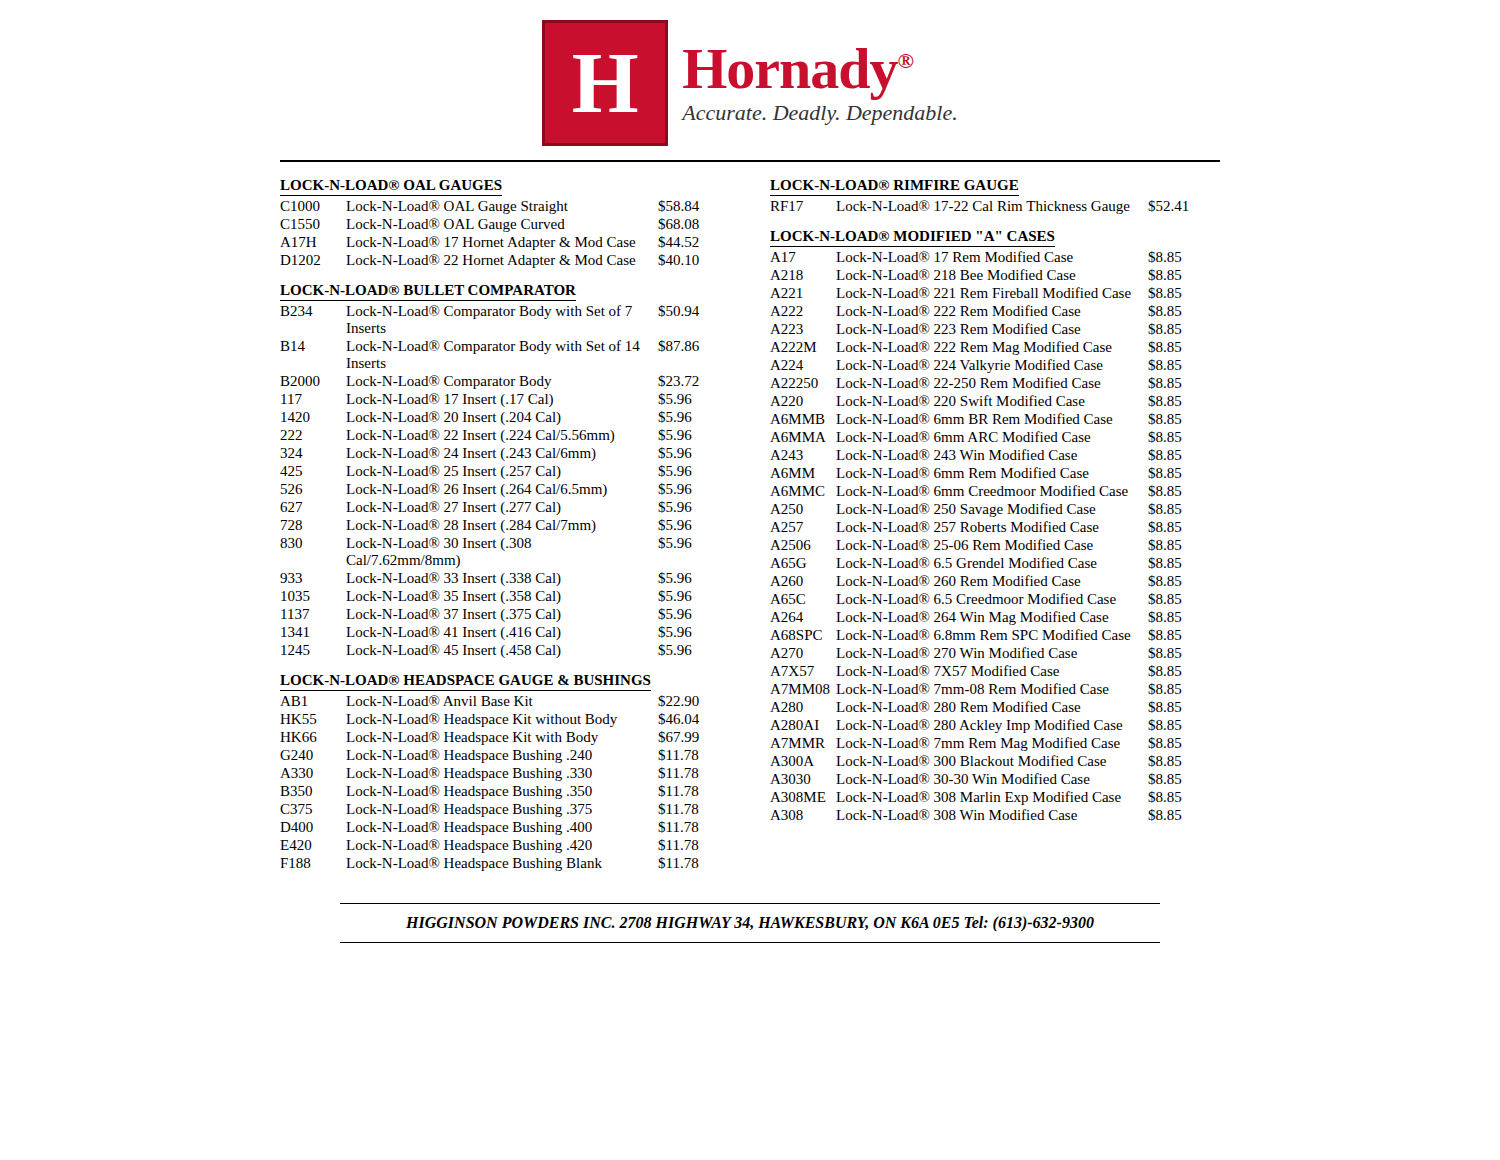H
Hornady®
Accurate. Deadly. Dependable.
Lock-N-Load® OAL Gauges
| C1000 | Lock-N-Load® OAL Gauge Straight | $58.84 |
| C1550 | Lock-N-Load® OAL Gauge Curved | $68.08 |
| A17H | Lock-N-Load® 17 Hornet Adapter & Mod Case | $44.52 |
| D1202 | Lock-N-Load® 22 Hornet Adapter & Mod Case | $40.10 |
Lock-N-Load® Bullet Comparator
| B234 | Lock-N-Load® Comparator Body with Set of 7 Inserts | $50.94 |
| B14 | Lock-N-Load® Comparator Body with Set of 14 Inserts | $87.86 |
| B2000 | Lock-N-Load® Comparator Body | $23.72 |
| 117 | Lock-N-Load® 17 Insert (.17 Cal) | $5.96 |
| 1420 | Lock-N-Load® 20 Insert (.204 Cal) | $5.96 |
| 222 | Lock-N-Load® 22 Insert (.224 Cal/5.56mm) | $5.96 |
| 324 | Lock-N-Load® 24 Insert (.243 Cal/6mm) | $5.96 |
| 425 | Lock-N-Load® 25 Insert (.257 Cal) | $5.96 |
| 526 | Lock-N-Load® 26 Insert (.264 Cal/6.5mm) | $5.96 |
| 627 | Lock-N-Load® 27 Insert (.277 Cal) | $5.96 |
| 728 | Lock-N-Load® 28 Insert (.284 Cal/7mm) | $5.96 |
| 830 | Lock-N-Load® 30 Insert (.308 Cal/7.62mm/8mm) | $5.96 |
| 933 | Lock-N-Load® 33 Insert (.338 Cal) | $5.96 |
| 1035 | Lock-N-Load® 35 Insert (.358 Cal) | $5.96 |
| 1137 | Lock-N-Load® 37 Insert (.375 Cal) | $5.96 |
| 1341 | Lock-N-Load® 41 Insert (.416 Cal) | $5.96 |
| 1245 | Lock-N-Load® 45 Insert (.458 Cal) | $5.96 |
Lock-N-Load® Headspace Gauge & Bushings
| AB1 | Lock-N-Load® Anvil Base Kit | $22.90 |
| HK55 | Lock-N-Load® Headspace Kit without Body | $46.04 |
| HK66 | Lock-N-Load® Headspace Kit with Body | $67.99 |
| G240 | Lock-N-Load® Headspace Bushing .240 | $11.78 |
| A330 | Lock-N-Load® Headspace Bushing .330 | $11.78 |
| B350 | Lock-N-Load® Headspace Bushing .350 | $11.78 |
| C375 | Lock-N-Load® Headspace Bushing .375 | $11.78 |
| D400 | Lock-N-Load® Headspace Bushing .400 | $11.78 |
| E420 | Lock-N-Load® Headspace Bushing .420 | $11.78 |
| F188 | Lock-N-Load® Headspace Bushing Blank | $11.78 |
Lock-N-Load® Rimfire Gauge
| RF17 | Lock-N-Load® 17-22 Cal Rim Thickness Gauge | $52.41 |
Lock-N-Load® Modified "A" Cases
| A17 | Lock-N-Load® 17 Rem Modified Case | $8.85 |
| A218 | Lock-N-Load® 218 Bee Modified Case | $8.85 |
| A221 | Lock-N-Load® 221 Rem Fireball Modified Case | $8.85 |
| A222 | Lock-N-Load® 222 Rem Modified Case | $8.85 |
| A223 | Lock-N-Load® 223 Rem Modified Case | $8.85 |
| A222M | Lock-N-Load® 222 Rem Mag Modified Case | $8.85 |
| A224 | Lock-N-Load® 224 Valkyrie Modified Case | $8.85 |
| A22250 | Lock-N-Load® 22-250 Rem Modified Case | $8.85 |
| A220 | Lock-N-Load® 220 Swift Modified Case | $8.85 |
| A6MMB | Lock-N-Load® 6mm BR Rem Modified Case | $8.85 |
| A6MMA | Lock-N-Load® 6mm ARC Modified Case | $8.85 |
| A243 | Lock-N-Load® 243 Win Modified Case | $8.85 |
| A6MM | Lock-N-Load® 6mm Rem Modified Case | $8.85 |
| A6MMC | Lock-N-Load® 6mm Creedmoor Modified Case | $8.85 |
| A250 | Lock-N-Load® 250 Savage Modified Case | $8.85 |
| A257 | Lock-N-Load® 257 Roberts Modified Case | $8.85 |
| A2506 | Lock-N-Load® 25-06 Rem Modified Case | $8.85 |
| A65G | Lock-N-Load® 6.5 Grendel Modified Case | $8.85 |
| A260 | Lock-N-Load® 260 Rem Modified Case | $8.85 |
| A65C | Lock-N-Load® 6.5 Creedmoor Modified Case | $8.85 |
| A264 | Lock-N-Load® 264 Win Mag Modified Case | $8.85 |
| A68SPC | Lock-N-Load® 6.8mm Rem SPC Modified Case | $8.85 |
| A270 | Lock-N-Load® 270 Win Modified Case | $8.85 |
| A7X57 | Lock-N-Load® 7X57 Modified Case | $8.85 |
| A7MM08 | Lock-N-Load® 7mm-08 Rem Modified Case | $8.85 |
| A280 | Lock-N-Load® 280 Rem Modified Case | $8.85 |
| A280AI | Lock-N-Load® 280 Ackley Imp Modified Case | $8.85 |
| A7MMR | Lock-N-Load® 7mm Rem Mag Modified Case | $8.85 |
| A300A | Lock-N-Load® 300 Blackout Modified Case | $8.85 |
| A3030 | Lock-N-Load® 30-30 Win Modified Case | $8.85 |
| A308ME | Lock-N-Load® 308 Marlin Exp Modified Case | $8.85 |
| A308 | Lock-N-Load® 308 Win Modified Case | $8.85 |
HIGGINSON POWDERS INC. 2708 HIGHWAY 34, HAWKESBURY, ON K6A 0E5 Tel: (613)-632-9300